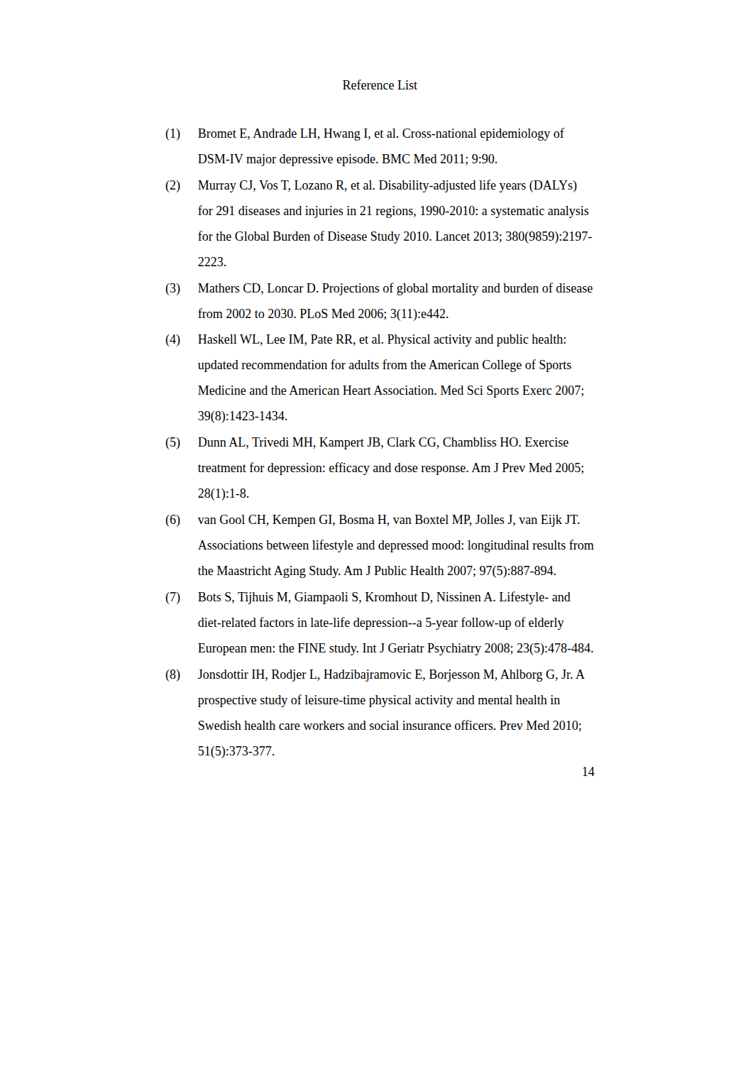Reference List
(1) Bromet E, Andrade LH, Hwang I, et al. Cross-national epidemiology of DSM-IV major depressive episode. BMC Med 2011; 9:90.
(2) Murray CJ, Vos T, Lozano R, et al. Disability-adjusted life years (DALYs) for 291 diseases and injuries in 21 regions, 1990-2010: a systematic analysis for the Global Burden of Disease Study 2010. Lancet 2013; 380(9859):2197-2223.
(3) Mathers CD, Loncar D. Projections of global mortality and burden of disease from 2002 to 2030. PLoS Med 2006; 3(11):e442.
(4) Haskell WL, Lee IM, Pate RR, et al. Physical activity and public health: updated recommendation for adults from the American College of Sports Medicine and the American Heart Association. Med Sci Sports Exerc 2007; 39(8):1423-1434.
(5) Dunn AL, Trivedi MH, Kampert JB, Clark CG, Chambliss HO. Exercise treatment for depression: efficacy and dose response. Am J Prev Med 2005; 28(1):1-8.
(6) van Gool CH, Kempen GI, Bosma H, van Boxtel MP, Jolles J, van Eijk JT. Associations between lifestyle and depressed mood: longitudinal results from the Maastricht Aging Study. Am J Public Health 2007; 97(5):887-894.
(7) Bots S, Tijhuis M, Giampaoli S, Kromhout D, Nissinen A. Lifestyle- and diet-related factors in late-life depression--a 5-year follow-up of elderly European men: the FINE study. Int J Geriatr Psychiatry 2008; 23(5):478-484.
(8) Jonsdottir IH, Rodjer L, Hadzibajramovic E, Borjesson M, Ahlborg G, Jr. A prospective study of leisure-time physical activity and mental health in Swedish health care workers and social insurance officers. Prev Med 2010; 51(5):373-377.
14